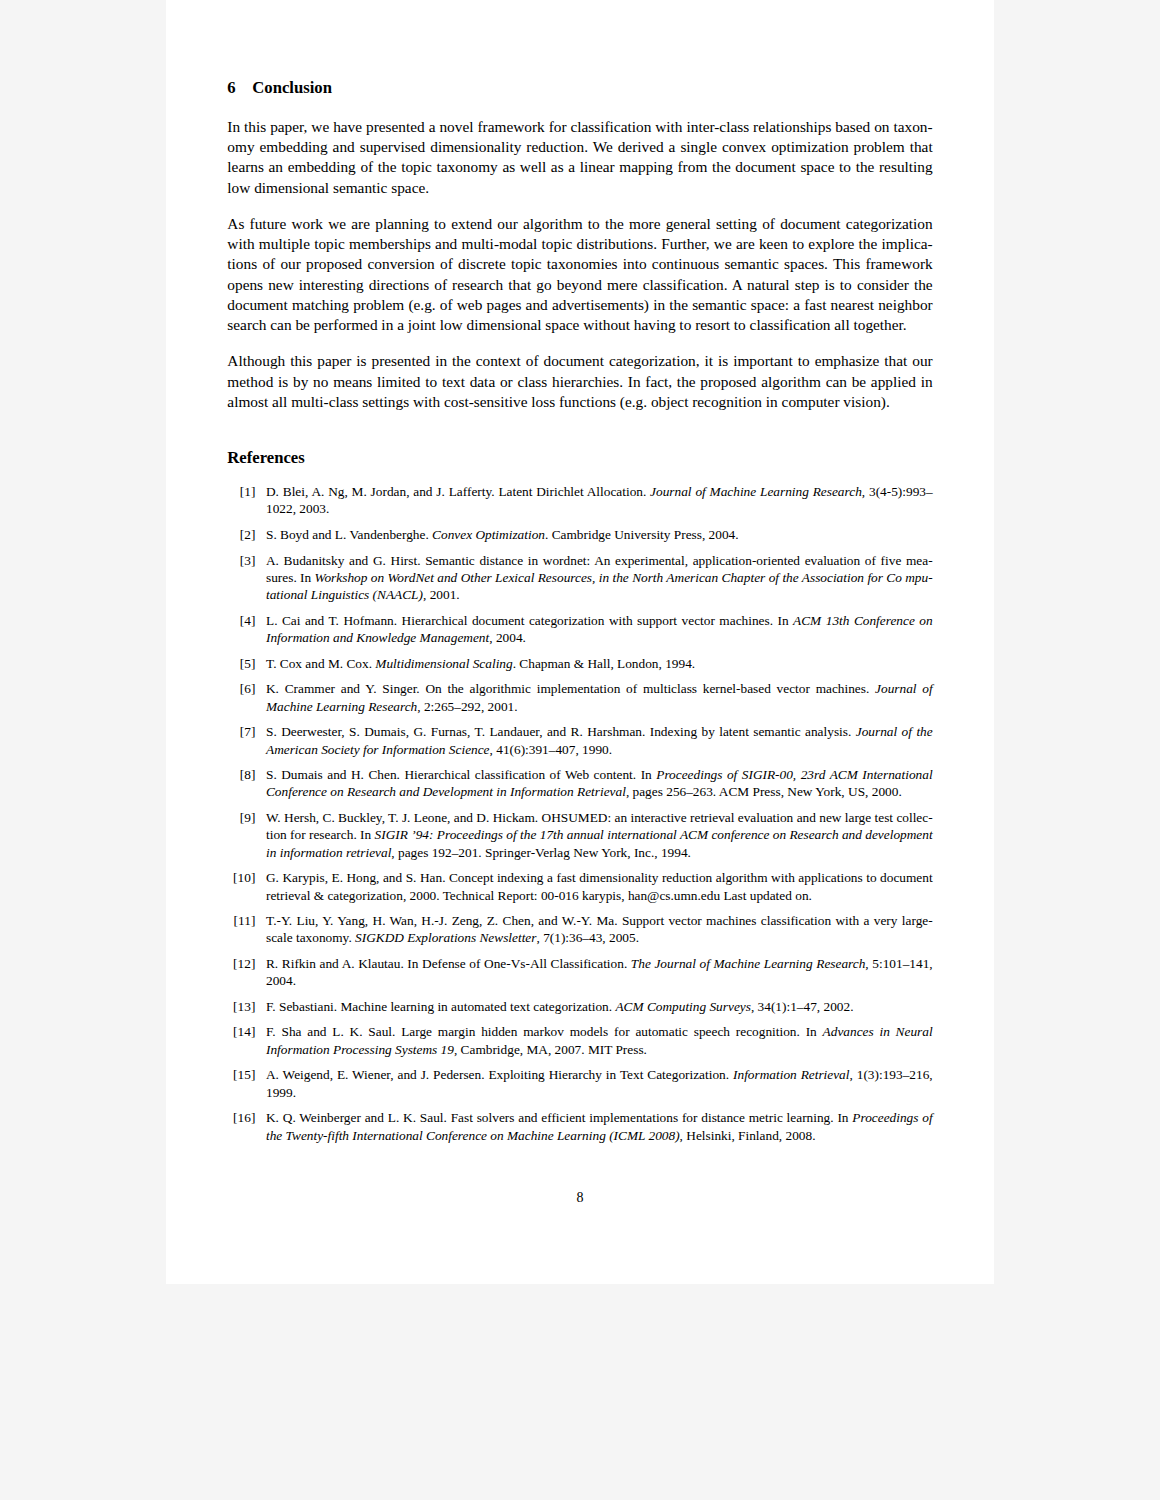6 Conclusion
In this paper, we have presented a novel framework for classification with inter-class relationships based on taxonomy embedding and supervised dimensionality reduction. We derived a single convex optimization problem that learns an embedding of the topic taxonomy as well as a linear mapping from the document space to the resulting low dimensional semantic space.
As future work we are planning to extend our algorithm to the more general setting of document categorization with multiple topic memberships and multi-modal topic distributions. Further, we are keen to explore the implications of our proposed conversion of discrete topic taxonomies into continuous semantic spaces. This framework opens new interesting directions of research that go beyond mere classification. A natural step is to consider the document matching problem (e.g. of web pages and advertisements) in the semantic space: a fast nearest neighbor search can be performed in a joint low dimensional space without having to resort to classification all together.
Although this paper is presented in the context of document categorization, it is important to emphasize that our method is by no means limited to text data or class hierarchies. In fact, the proposed algorithm can be applied in almost all multi-class settings with cost-sensitive loss functions (e.g. object recognition in computer vision).
References
[1] D. Blei, A. Ng, M. Jordan, and J. Lafferty. Latent Dirichlet Allocation. Journal of Machine Learning Research, 3(4-5):993–1022, 2003.
[2] S. Boyd and L. Vandenberghe. Convex Optimization. Cambridge University Press, 2004.
[3] A. Budanitsky and G. Hirst. Semantic distance in wordnet: An experimental, application-oriented evaluation of five measures. In Workshop on WordNet and Other Lexical Resources, in the North American Chapter of the Association for Co mputational Linguistics (NAACL), 2001.
[4] L. Cai and T. Hofmann. Hierarchical document categorization with support vector machines. In ACM 13th Conference on Information and Knowledge Management, 2004.
[5] T. Cox and M. Cox. Multidimensional Scaling. Chapman & Hall, London, 1994.
[6] K. Crammer and Y. Singer. On the algorithmic implementation of multiclass kernel-based vector machines. Journal of Machine Learning Research, 2:265–292, 2001.
[7] S. Deerwester, S. Dumais, G. Furnas, T. Landauer, and R. Harshman. Indexing by latent semantic analysis. Journal of the American Society for Information Science, 41(6):391–407, 1990.
[8] S. Dumais and H. Chen. Hierarchical classification of Web content. In Proceedings of SIGIR-00, 23rd ACM International Conference on Research and Development in Information Retrieval, pages 256–263. ACM Press, New York, US, 2000.
[9] W. Hersh, C. Buckley, T. J. Leone, and D. Hickam. OHSUMED: an interactive retrieval evaluation and new large test collection for research. In SIGIR ’94: Proceedings of the 17th annual international ACM conference on Research and development in information retrieval, pages 192–201. Springer-Verlag New York, Inc., 1994.
[10] G. Karypis, E. Hong, and S. Han. Concept indexing a fast dimensionality reduction algorithm with applications to document retrieval & categorization, 2000. Technical Report: 00-016 karypis, han@cs.umn.edu Last updated on.
[11] T.-Y. Liu, Y. Yang, H. Wan, H.-J. Zeng, Z. Chen, and W.-Y. Ma. Support vector machines classification with a very large-scale taxonomy. SIGKDD Explorations Newsletter, 7(1):36–43, 2005.
[12] R. Rifkin and A. Klautau. In Defense of One-Vs-All Classification. The Journal of Machine Learning Research, 5:101–141, 2004.
[13] F. Sebastiani. Machine learning in automated text categorization. ACM Computing Surveys, 34(1):1–47, 2002.
[14] F. Sha and L. K. Saul. Large margin hidden markov models for automatic speech recognition. In Advances in Neural Information Processing Systems 19, Cambridge, MA, 2007. MIT Press.
[15] A. Weigend, E. Wiener, and J. Pedersen. Exploiting Hierarchy in Text Categorization. Information Retrieval, 1(3):193–216, 1999.
[16] K. Q. Weinberger and L. K. Saul. Fast solvers and efficient implementations for distance metric learning. In Proceedings of the Twenty-fifth International Conference on Machine Learning (ICML 2008), Helsinki, Finland, 2008.
8